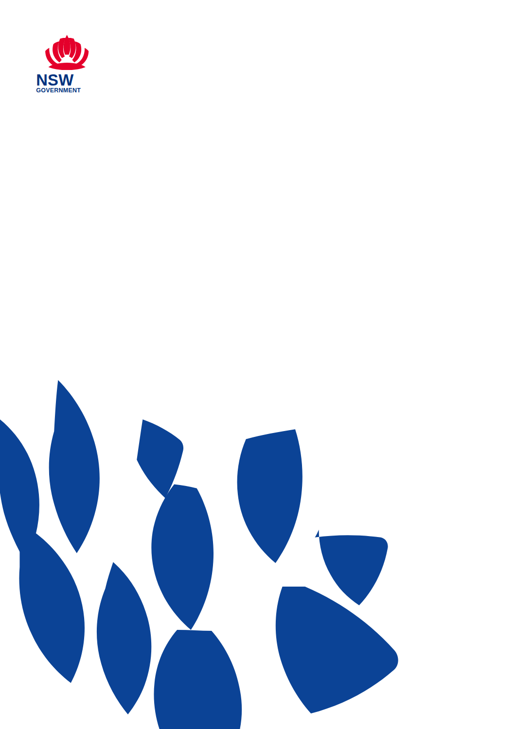NSW Government waratah emblem
NSW GOVERNMENT